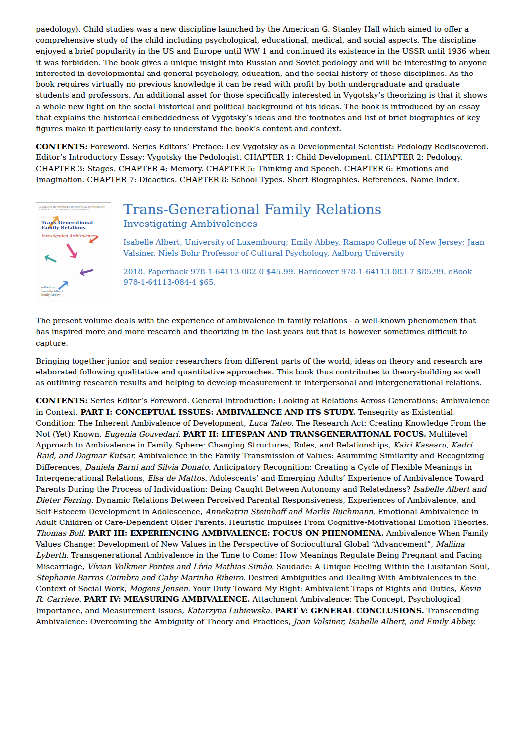paedology). Child studies was a new discipline launched by the American G. Stanley Hall which aimed to offer a comprehensive study of the child including psychological, educational, medical, and social aspects. The discipline enjoyed a brief popularity in the US and Europe until WW 1 and continued its existence in the USSR until 1936 when it was forbidden. The book gives a unique insight into Russian and Soviet pedology and will be interesting to anyone interested in developmental and general psychology, education, and the social history of these disciplines. As the book requires virtually no previous knowledge it can be read with profit by both undergraduate and graduate students and professors. An additional asset for those specifically interested in Vygotsky’s theorizing is that it shows a whole new light on the social-historical and political background of his ideas. The book is introduced by an essay that explains the historical embeddedness of Vygotsky’s ideas and the footnotes and list of brief biographies of key figures make it particularly easy to understand the book’s content and context.
CONTENTS: Foreword. Series Editors’ Preface: Lev Vygotsky as a Developmental Scientist: Pedology Rediscovered. Editor’s Introductory Essay: Vygotsky the Pedologist. CHAPTER 1: Child Development. CHAPTER 2: Pedology. CHAPTER 3: Stages. CHAPTER 4: Memory. CHAPTER 5: Thinking and Speech. CHAPTER 6: Emotions and Imagination. CHAPTER 7: Didactics. CHAPTER 8: School Types. Short Biographies. References. Name Index.
A VOLUME IN ADVANCES IN CULTURAL PSYCHOLOGY: CONSTRUCTING HUMAN DEVELOPMENT
↗ ↘ ↖ ↙ → ↓
Trans-Generational
Family Relations
Investigating Ambivalences
edited by
Isabelle Albert
Emily Abbey
Trans-Generational Family Relations
Investigating Ambivalences
Isabelle Albert, University of Luxembourg; Emily Abbey, Ramapo College of New Jersey; Jaan Valsiner, Niels Bohr Professor of Cultural Psychology, Aalborg University
2018. Paperback 978-1-64113-082-0 $45.99. Hardcover 978-1-64113-083-7 $85.99. eBook 978-1-64113-084-4 $65.
The present volume deals with the experience of ambivalence in family relations - a well-known phenomenon that has inspired more and more research and theorizing in the last years but that is however sometimes difficult to capture.
Bringing together junior and senior researchers from different parts of the world, ideas on theory and research are elaborated following qualitative and quantitative approaches. This book thus contributes to theory-building as well as outlining research results and helping to develop measurement in interpersonal and intergenerational relations.
CONTENTS: Series Editor’s Foreword. General Introduction: Looking at Relations Across Generations: Ambivalence in Context. PART I: CONCEPTUAL ISSUES: AMBIVALENCE AND ITS STUDY. Tensegrity as Existential Condition: The Inherent Ambivalence of Development, Luca Tateo. The Research Act: Creating Knowledge From the Not (Yet) Known, Eugenia Gouvedari. PART II: LIFESPAN AND TRANSGENERATIONAL FOCUS. Multilevel Approach to Ambivalence in Family Sphere: Changing Structures, Roles, and Relationships, Kairi Kasearu, Kadri Raid, and Dagmar Kutsar. Ambivalence in the Family Transmission of Values: Asumming Similarity and Recognizing Differences, Daniela Barni and Silvia Donato. Anticipatory Recognition: Creating a Cycle of Flexible Meanings in Intergenerational Relations, Elsa de Mattos. Adolescents’ and Emerging Adults’ Experience of Ambivalence Toward Parents During the Process of Individuation: Being Caught Between Autonomy and Relatedness? Isabelle Albert and Dieter Ferring. Dynamic Relations Between Perceived Parental Responsiveness, Experiences of Ambivalence, and Self-Esteeem Development in Adolescence, Annekatrin Steinhoff and Marlis Buchmann. Emotional Ambivalence in Adult Children of Care-Dependent Older Parents: Heuristic Impulses From Cognitive-Motivational Emotion Theories, Thomas Boll. PART III: EXPERIENCING AMBIVALENCE: FOCUS ON PHENOMENA. Ambivalence When Family Values Change: Development of New Values in the Perspective of Sociocultural Global “Advancement”, Maliina Lyberth. Transgenerational Ambivalence in the Time to Come: How Meanings Regulate Being Pregnant and Facing Miscarriage, Vívian Volkmer Pontes and Lívia Mathias Simão. Saudade: A Unique Feeling Within the Lusitanian Soul, Stephanie Barros Coimbra and Gaby Marinho Ribeiro. Desired Ambiguities and Dealing With Ambivalences in the Context of Social Work, Mogens Jensen. Your Duty Toward My Right: Ambivalent Traps of Rights and Duties, Kevin R. Carriere. PART IV: MEASURING AMBIVALENCE. Attachment Ambivalence: The Concept, Psychological Importance, and Measurement Issues, Katarzyna Lubiewska. PART V: GENERAL CONCLUSIONS. Transcending Ambivalence: Overcoming the Ambiguity of Theory and Practices, Jaan Valsiner, Isabelle Albert, and Emily Abbey.